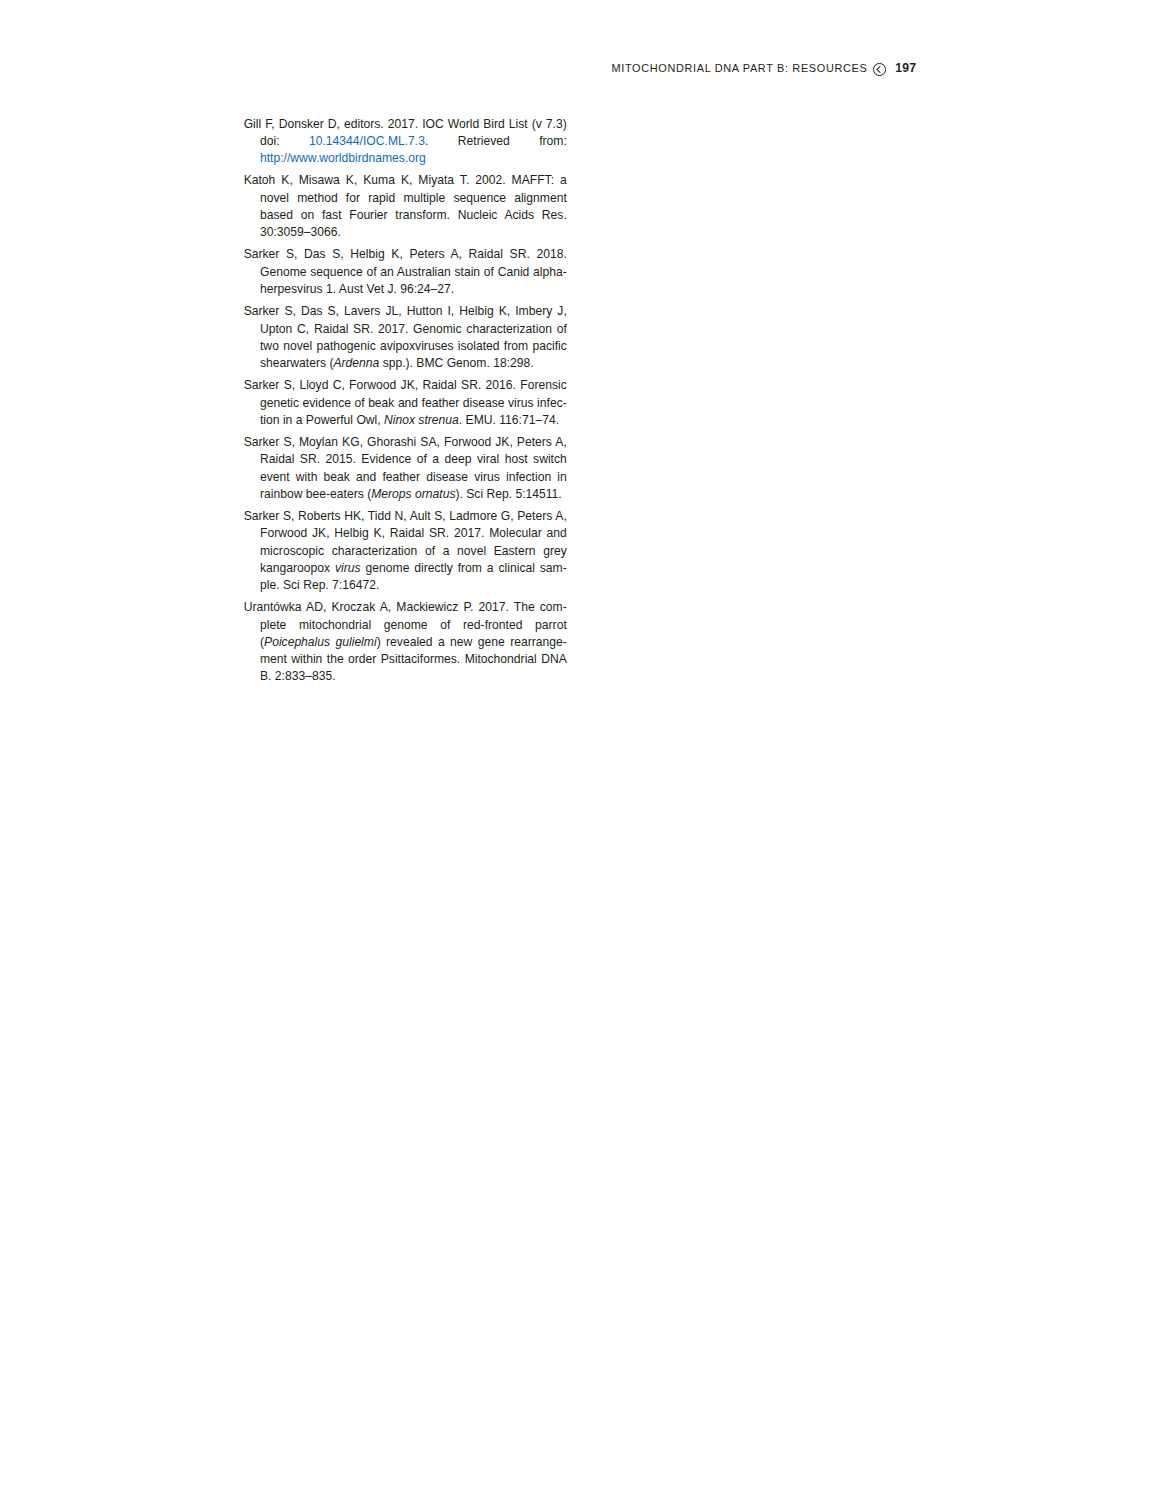Mitochondrial DNA Part B: Resources 197
Gill F, Donsker D, editors. 2017. IOC World Bird List (v 7.3) doi: 10.14344/IOC.ML.7.3. Retrieved from: http://www.worldbirdnames.org
Katoh K, Misawa K, Kuma K, Miyata T. 2002. MAFFT: a novel method for rapid multiple sequence alignment based on fast Fourier transform. Nucleic Acids Res. 30:3059–3066.
Sarker S, Das S, Helbig K, Peters A, Raidal SR. 2018. Genome sequence of an Australian stain of Canid alphaherpesvirus 1. Aust Vet J. 96:24–27.
Sarker S, Das S, Lavers JL, Hutton I, Helbig K, Imbery J, Upton C, Raidal SR. 2017. Genomic characterization of two novel pathogenic avipoxviruses isolated from pacific shearwaters (Ardenna spp.). BMC Genom. 18:298.
Sarker S, Lloyd C, Forwood JK, Raidal SR. 2016. Forensic genetic evidence of beak and feather disease virus infection in a Powerful Owl, Ninox strenua. EMU. 116:71–74.
Sarker S, Moylan KG, Ghorashi SA, Forwood JK, Peters A, Raidal SR. 2015. Evidence of a deep viral host switch event with beak and feather disease virus infection in rainbow bee-eaters (Merops ornatus). Sci Rep. 5:14511.
Sarker S, Roberts HK, Tidd N, Ault S, Ladmore G, Peters A, Forwood JK, Helbig K, Raidal SR. 2017. Molecular and microscopic characterization of a novel Eastern grey kangaroopox virus genome directly from a clinical sample. Sci Rep. 7:16472.
Urantówka AD, Kroczak A, Mackiewicz P. 2017. The complete mitochondrial genome of red-fronted parrot (Poicephalus gulielmi) revealed a new gene rearrangement within the order Psittaciformes. Mitochondrial DNA B. 2:833–835.